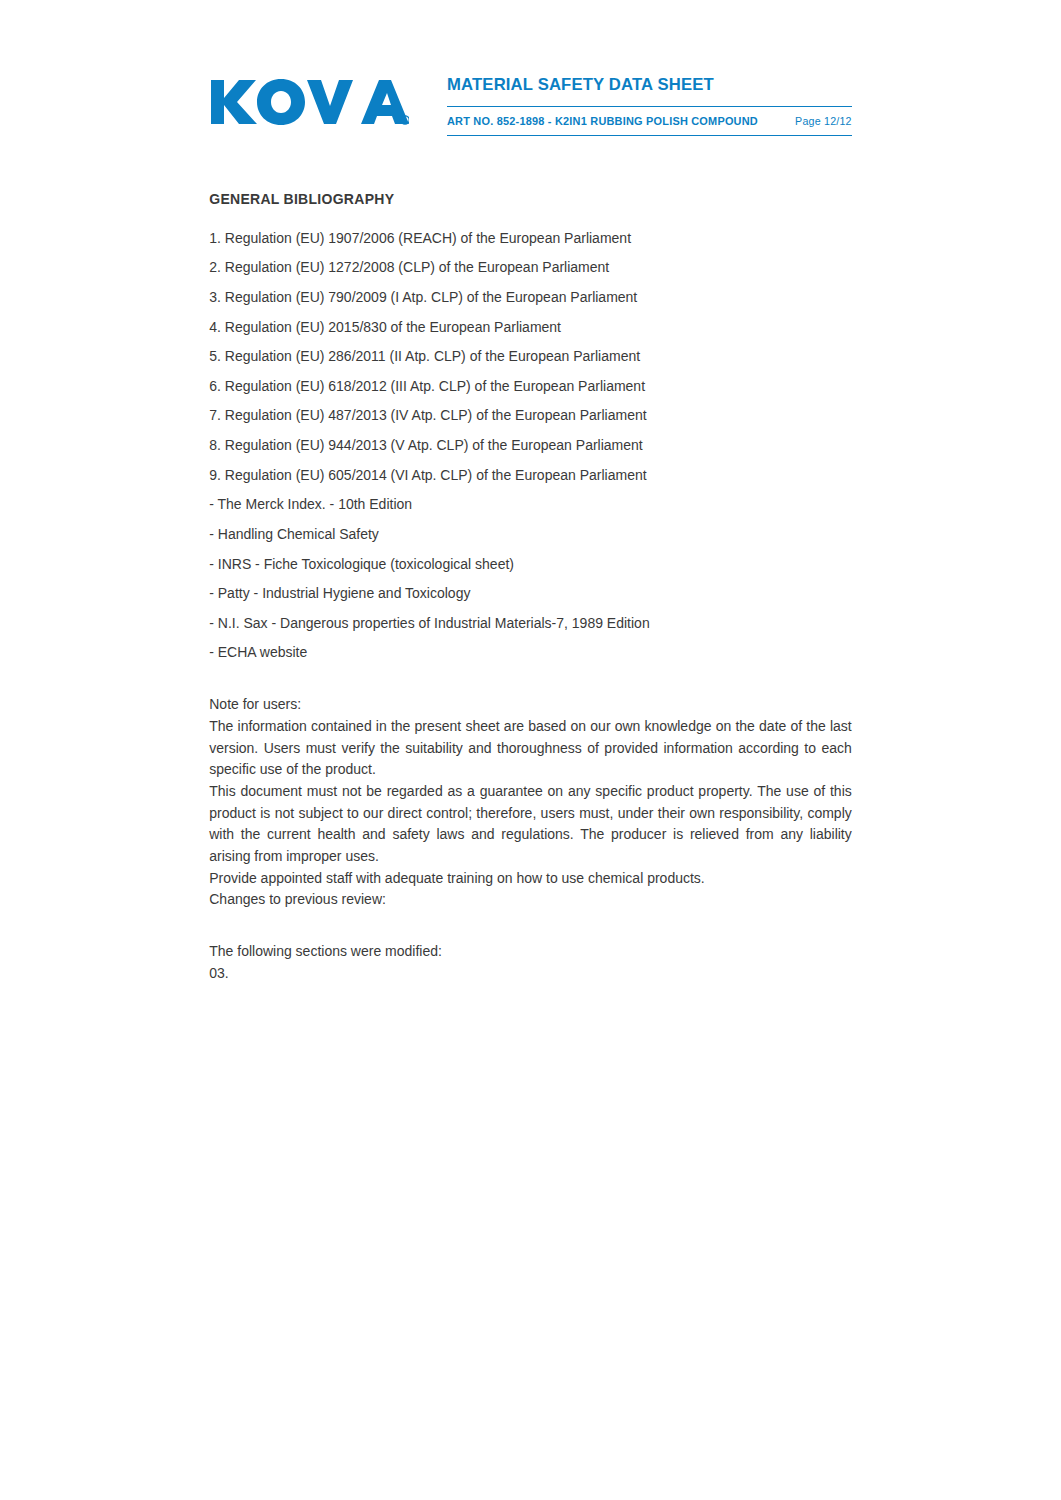R
MATERIAL SAFETY DATA SHEET
ART NO. 852-1898 - K2IN1 RUBBING POLISH COMPOUND Page 12/12
GENERAL BIBLIOGRAPHY
1. Regulation (EU) 1907/2006 (REACH) of the European Parliament
2. Regulation (EU) 1272/2008 (CLP) of the European Parliament
3. Regulation (EU) 790/2009 (I Atp. CLP) of the European Parliament
4. Regulation (EU) 2015/830 of the European Parliament
5. Regulation (EU) 286/2011 (II Atp. CLP) of the European Parliament
6. Regulation (EU) 618/2012 (III Atp. CLP) of the European Parliament
7. Regulation (EU) 487/2013 (IV Atp. CLP) of the European Parliament
8. Regulation (EU) 944/2013 (V Atp. CLP) of the European Parliament
9. Regulation (EU) 605/2014 (VI Atp. CLP) of the European Parliament
- The Merck Index. - 10th Edition
- Handling Chemical Safety
- INRS - Fiche Toxicologique (toxicological sheet)
- Patty - Industrial Hygiene and Toxicology
- N.I. Sax - Dangerous properties of Industrial Materials-7, 1989 Edition
- ECHA website
Note for users:
The information contained in the present sheet are based on our own knowledge on the date of the last version. Users must verify the suitability and thoroughness of provided information according to each specific use of the product.
This document must not be regarded as a guarantee on any specific product property. The use of this product is not subject to our direct control; therefore, users must, under their own responsibility, comply with the current health and safety laws and regulations. The producer is relieved from any liability arising from improper uses.
Provide appointed staff with adequate training on how to use chemical products.
Changes to previous review:
The following sections were modified:
03.